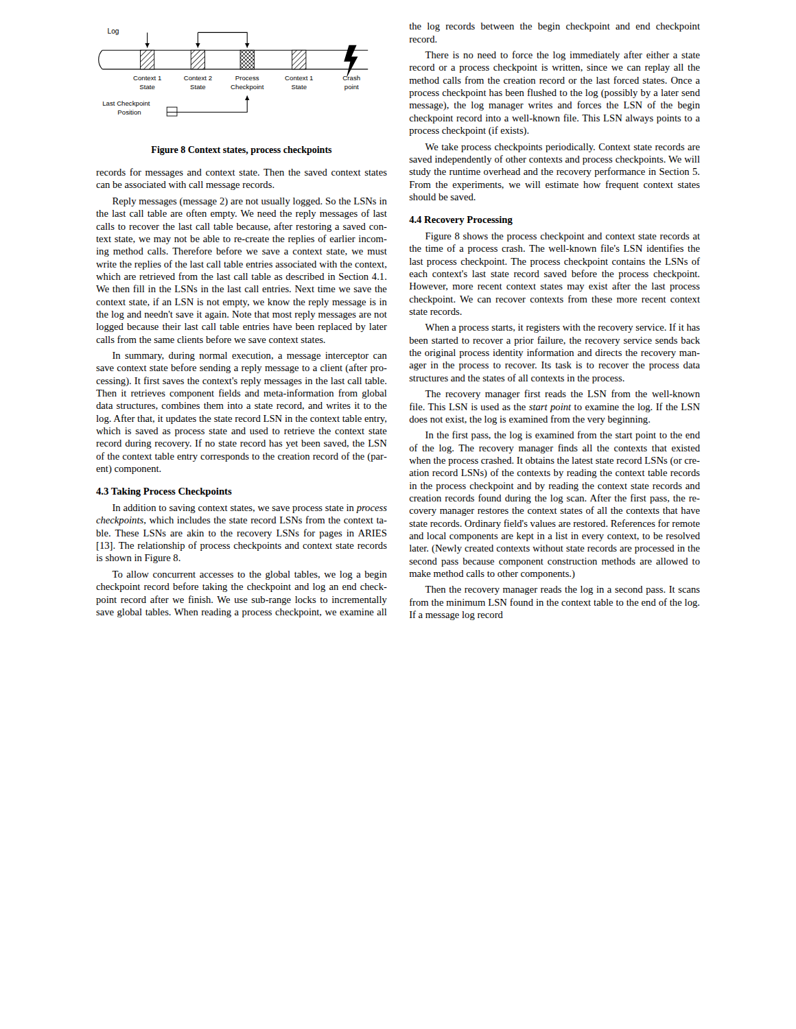Log Context 1 State Context 2 State Process Checkpoint Context 1 State Crash point Last Checkpoint Position
Figure 8 Context states, process checkpoints
records for messages and context state. Then the saved context states can be associated with call message records.
Reply messages (message 2) are not usually logged. So the LSNs in the last call table are often empty. We need the reply messages of last calls to recover the last call table because, after restoring a saved context state, we may not be able to re-create the replies of earlier incoming method calls. Therefore before we save a context state, we must write the replies of the last call table entries associated with the context, which are retrieved from the last call table as described in Section 4.1. We then fill in the LSNs in the last call entries. Next time we save the context state, if an LSN is not empty, we know the reply message is in the log and needn't save it again. Note that most reply messages are not logged because their last call table entries have been replaced by later calls from the same clients before we save context states.
In summary, during normal execution, a message interceptor can save context state before sending a reply message to a client (after processing). It first saves the context's reply messages in the last call table. Then it retrieves component fields and meta-information from global data structures, combines them into a state record, and writes it to the log. After that, it updates the state record LSN in the context table entry, which is saved as process state and used to retrieve the context state record during recovery. If no state record has yet been saved, the LSN of the context table entry corresponds to the creation record of the (parent) component.
4.3 Taking Process Checkpoints
In addition to saving context states, we save process state in process checkpoints, which includes the state record LSNs from the context table. These LSNs are akin to the recovery LSNs for pages in ARIES [13]. The relationship of process checkpoints and context state records is shown in Figure 8.
To allow concurrent accesses to the global tables, we log a begin checkpoint record before taking the checkpoint and log an end checkpoint record after we finish. We use sub-range locks to incrementally save global tables. When reading a process checkpoint, we examine all the log records between the begin checkpoint and end checkpoint record.
There is no need to force the log immediately after either a state record or a process checkpoint is written, since we can replay all the method calls from the creation record or the last forced states. Once a process checkpoint has been flushed to the log (possibly by a later send message), the log manager writes and forces the LSN of the begin checkpoint record into a well-known file. This LSN always points to a process checkpoint (if exists).
We take process checkpoints periodically. Context state records are saved independently of other contexts and process checkpoints. We will study the runtime overhead and the recovery performance in Section 5. From the experiments, we will estimate how frequent context states should be saved.
4.4 Recovery Processing
Figure 8 shows the process checkpoint and context state records at the time of a process crash. The well-known file's LSN identifies the last process checkpoint. The process checkpoint contains the LSNs of each context's last state record saved before the process checkpoint. However, more recent context states may exist after the last process checkpoint. We can recover contexts from these more recent context state records.
When a process starts, it registers with the recovery service. If it has been started to recover a prior failure, the recovery service sends back the original process identity information and directs the recovery manager in the process to recover. Its task is to recover the process data structures and the states of all contexts in the process.
The recovery manager first reads the LSN from the well-known file. This LSN is used as the start point to examine the log. If the LSN does not exist, the log is examined from the very beginning.
In the first pass, the log is examined from the start point to the end of the log. The recovery manager finds all the contexts that existed when the process crashed. It obtains the latest state record LSNs (or creation record LSNs) of the contexts by reading the context table records in the process checkpoint and by reading the context state records and creation records found during the log scan. After the first pass, the recovery manager restores the context states of all the contexts that have state records. Ordinary field's values are restored. References for remote and local components are kept in a list in every context, to be resolved later. (Newly created contexts without state records are processed in the second pass because component construction methods are allowed to make method calls to other components.)
Then the recovery manager reads the log in a second pass. It scans from the minimum LSN found in the context table to the end of the log. If a message log record